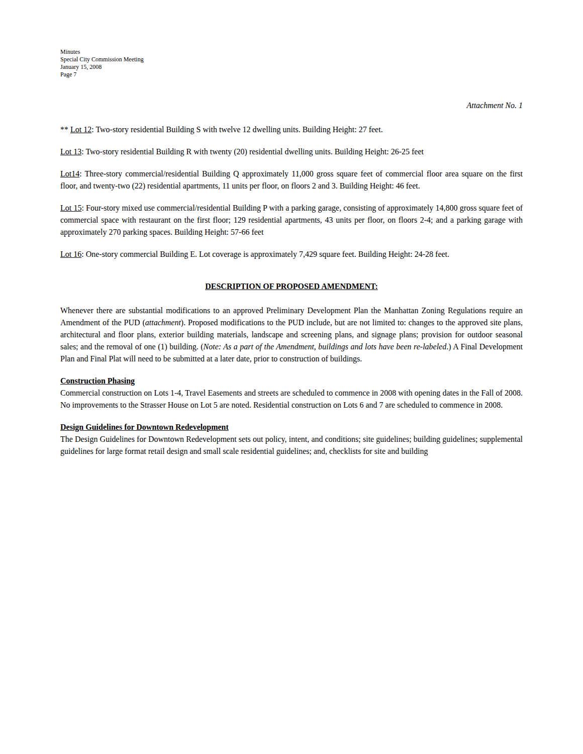Minutes
Special City Commission Meeting
January 15, 2008
Page 7
Attachment No. 1
** Lot 12: Two-story residential Building S with twelve 12 dwelling units. Building Height: 27 feet.
Lot 13: Two-story residential Building R with twenty (20) residential dwelling units. Building Height: 26-25 feet
Lot14: Three-story commercial/residential Building Q approximately 11,000 gross square feet of commercial floor area square on the first floor, and twenty-two (22) residential apartments, 11 units per floor, on floors 2 and 3. Building Height: 46 feet.
Lot 15: Four-story mixed use commercial/residential Building P with a parking garage, consisting of approximately 14,800 gross square feet of commercial space with restaurant on the first floor; 129 residential apartments, 43 units per floor, on floors 2-4; and a parking garage with approximately 270 parking spaces. Building Height: 57-66 feet
Lot 16: One-story commercial Building E. Lot coverage is approximately 7,429 square feet. Building Height: 24-28 feet.
DESCRIPTION OF PROPOSED AMENDMENT:
Whenever there are substantial modifications to an approved Preliminary Development Plan the Manhattan Zoning Regulations require an Amendment of the PUD (attachment). Proposed modifications to the PUD include, but are not limited to: changes to the approved site plans, architectural and floor plans, exterior building materials, landscape and screening plans, and signage plans; provision for outdoor seasonal sales; and the removal of one (1) building. (Note: As a part of the Amendment, buildings and lots have been re-labeled.) A Final Development Plan and Final Plat will need to be submitted at a later date, prior to construction of buildings.
Construction Phasing
Commercial construction on Lots 1-4, Travel Easements and streets are scheduled to commence in 2008 with opening dates in the Fall of 2008. No improvements to the Strasser House on Lot 5 are noted. Residential construction on Lots 6 and 7 are scheduled to commence in 2008.
Design Guidelines for Downtown Redevelopment
The Design Guidelines for Downtown Redevelopment sets out policy, intent, and conditions; site guidelines; building guidelines; supplemental guidelines for large format retail design and small scale residential guidelines; and, checklists for site and building